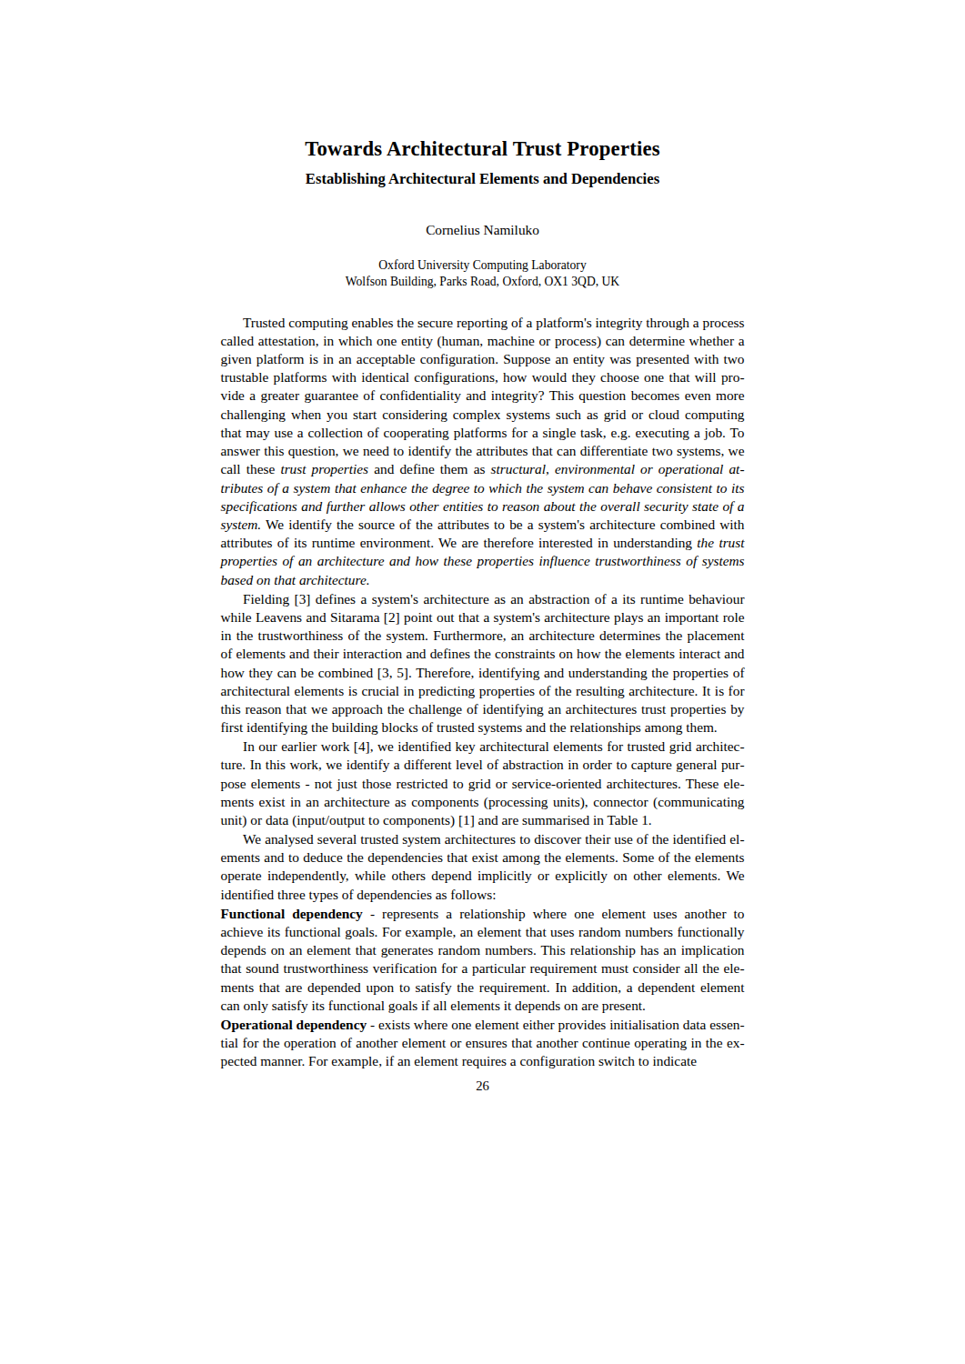Towards Architectural Trust Properties
Establishing Architectural Elements and Dependencies
Cornelius Namiluko
Oxford University Computing Laboratory
Wolfson Building, Parks Road, Oxford, OX1 3QD, UK
Trusted computing enables the secure reporting of a platform's integrity through a process called attestation, in which one entity (human, machine or process) can determine whether a given platform is in an acceptable configuration. Suppose an entity was presented with two trustable platforms with identical configurations, how would they choose one that will provide a greater guarantee of confidentiality and integrity? This question becomes even more challenging when you start considering complex systems such as grid or cloud computing that may use a collection of cooperating platforms for a single task, e.g. executing a job. To answer this question, we need to identify the attributes that can differentiate two systems, we call these trust properties and define them as structural, environmental or operational attributes of a system that enhance the degree to which the system can behave consistent to its specifications and further allows other entities to reason about the overall security state of a system. We identify the source of the attributes to be a system's architecture combined with attributes of its runtime environment. We are therefore interested in understanding the trust properties of an architecture and how these properties influence trustworthiness of systems based on that architecture.
Fielding [3] defines a system's architecture as an abstraction of a its runtime behaviour while Leavens and Sitarama [2] point out that a system's architecture plays an important role in the trustworthiness of the system. Furthermore, an architecture determines the placement of elements and their interaction and defines the constraints on how the elements interact and how they can be combined [3, 5]. Therefore, identifying and understanding the properties of architectural elements is crucial in predicting properties of the resulting architecture. It is for this reason that we approach the challenge of identifying an architectures trust properties by first identifying the building blocks of trusted systems and the relationships among them.
In our earlier work [4], we identified key architectural elements for trusted grid architecture. In this work, we identify a different level of abstraction in order to capture general purpose elements - not just those restricted to grid or service-oriented architectures. These elements exist in an architecture as components (processing units), connector (communicating unit) or data (input/output to components) [1] and are summarised in Table 1.
We analysed several trusted system architectures to discover their use of the identified elements and to deduce the dependencies that exist among the elements. Some of the elements operate independently, while others depend implicitly or explicitly on other elements. We identified three types of dependencies as follows:
Functional dependency - represents a relationship where one element uses another to achieve its functional goals. For example, an element that uses random numbers functionally depends on an element that generates random numbers. This relationship has an implication that sound trustworthiness verification for a particular requirement must consider all the elements that are depended upon to satisfy the requirement. In addition, a dependent element can only satisfy its functional goals if all elements it depends on are present.
Operational dependency - exists where one element either provides initialisation data essential for the operation of another element or ensures that another continue operating in the expected manner. For example, if an element requires a configuration switch to indicate
26